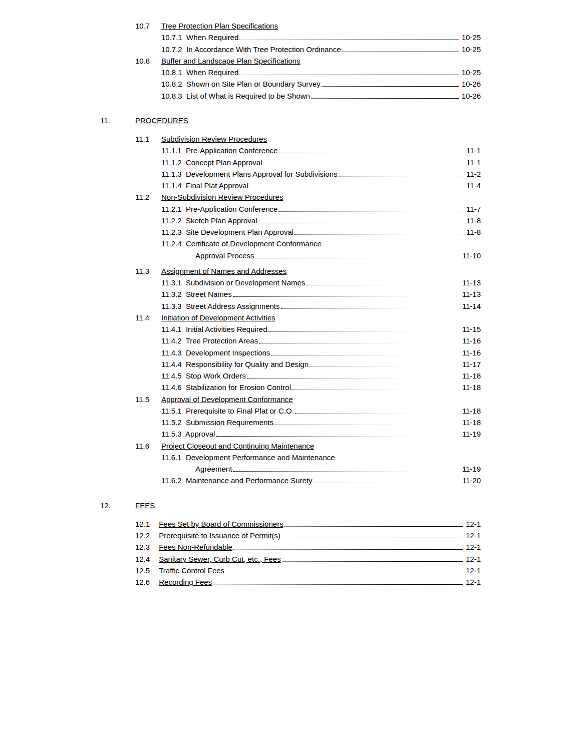10.7 Tree Protection Plan Specifications
10.7.1 When Required 10-25
10.7.2 In Accordance With Tree Protection Ordinance 10-25
10.8 Buffer and Landscape Plan Specifications
10.8.1 When Required 10-25
10.8.2 Shown on Site Plan or Boundary Survey 10-26
10.8.3 List of What is Required to be Shown 10-26
11. PROCEDURES
11.1 Subdivision Review Procedures
11.1.1 Pre-Application Conference 11-1
11.1.2 Concept Plan Approval 11-1
11.1.3 Development Plans Approval for Subdivisions 11-2
11.1.4 Final Plat Approval 11-4
11.2 Non-Subdivision Review Procedures
11.2.1 Pre-Application Conference 11-7
11.2.2 Sketch Plan Approval 11-8
11.2.3 Site Development Plan Approval 11-8
11.2.4 Certificate of Development Conformance
Approval Process 11-10
11.3 Assignment of Names and Addresses
11.3.1 Subdivision or Development Names 11-13
11.3.2 Street Names 11-13
11.3.3 Street Address Assignments 11-14
11.4 Initiation of Development Activities
11.4.1 Initial Activities Required 11-15
11.4.2 Tree Protection Areas 11-16
11.4.3 Development Inspections 11-16
11.4.4 Responsibility for Quality and Design 11-17
11.4.5 Stop Work Orders 11-18
11.4.6 Stabilization for Erosion Control 11-18
11.5 Approval of Development Conformance
11.5.1 Prerequisite to Final Plat or C.O. 11-18
11.5.2 Submission Requirements 11-18
11.5.3 Approval 11-19
11.6 Project Closeout and Continuing Maintenance
11.6.1 Development Performance and Maintenance
Agreement 11-19
11.6.2 Maintenance and Performance Surety 11-20
12. FEES
12.1 Fees Set by Board of Commissioners 12-1
12.2 Prerequisite to Issuance of Permit(s) 12-1
12.3 Fees Non-Refundable 12-1
12.4 Sanitary Sewer, Curb Cut, etc., Fees 12-1
12.5 Traffic Control Fees 12-1
12.6 Recording Fees 12-1